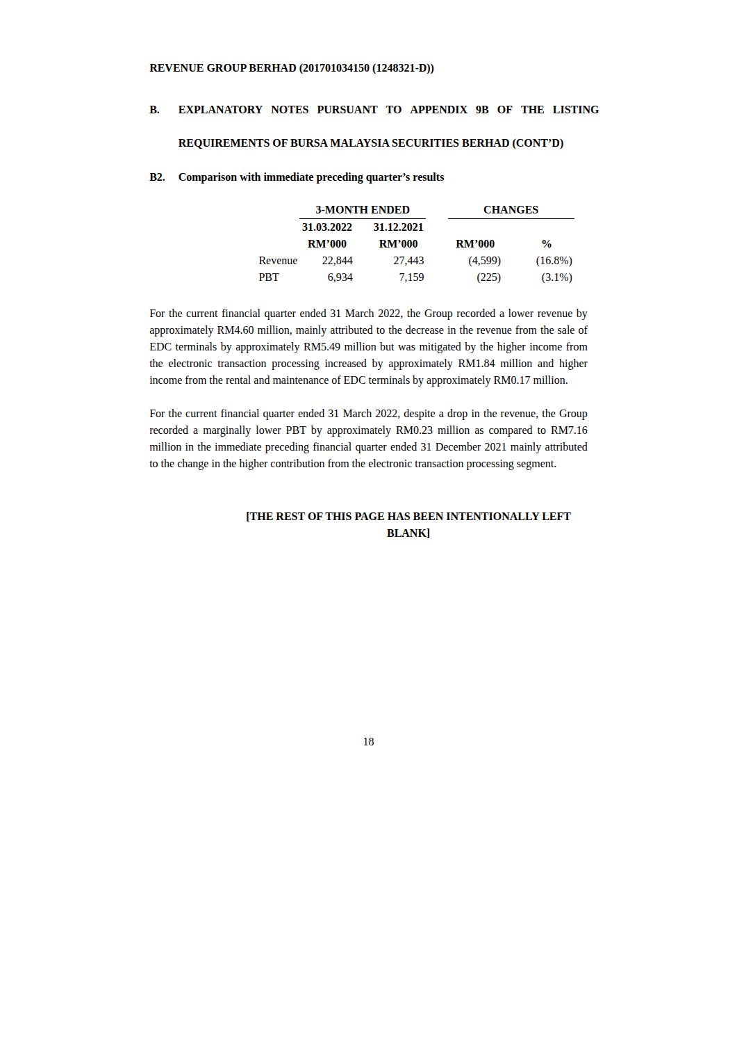REVENUE GROUP BERHAD (201701034150 (1248321-D))
B.
EXPLANATORY NOTES PURSUANT TO APPENDIX 9B OF THE LISTING
REQUIREMENTS OF BURSA MALAYSIA SECURITIES BERHAD (CONT’D)
B2.
Comparison with immediate preceding quarter’s results
| | 3-MONTH ENDED | | CHANGES |
| | 31.03.2022 | | 31.12.2021 | | | | |
| | RM’000 | | RM’000 | | RM’000 | | % |
| Revenue | 22,844 | | 27,443 | | (4,599) | | (16.8%) |
| PBT | 6,934 | | 7,159 | | (225) | | (3.1%) |
For the current financial quarter ended 31 March 2022, the Group recorded a lower revenue by approximately RM4.60 million, mainly attributed to the decrease in the revenue from the sale of EDC terminals by approximately RM5.49 million but was mitigated by the higher income from the electronic transaction processing increased by approximately RM1.84 million and higher income from the rental and maintenance of EDC terminals by approximately RM0.17 million.
For the current financial quarter ended 31 March 2022, despite a drop in the revenue, the Group recorded a marginally lower PBT by approximately RM0.23 million as compared to RM7.16 million in the immediate preceding financial quarter ended 31 December 2021 mainly attributed to the change in the higher contribution from the electronic transaction processing segment.
[THE REST OF THIS PAGE HAS BEEN INTENTIONALLY LEFT BLANK]
18